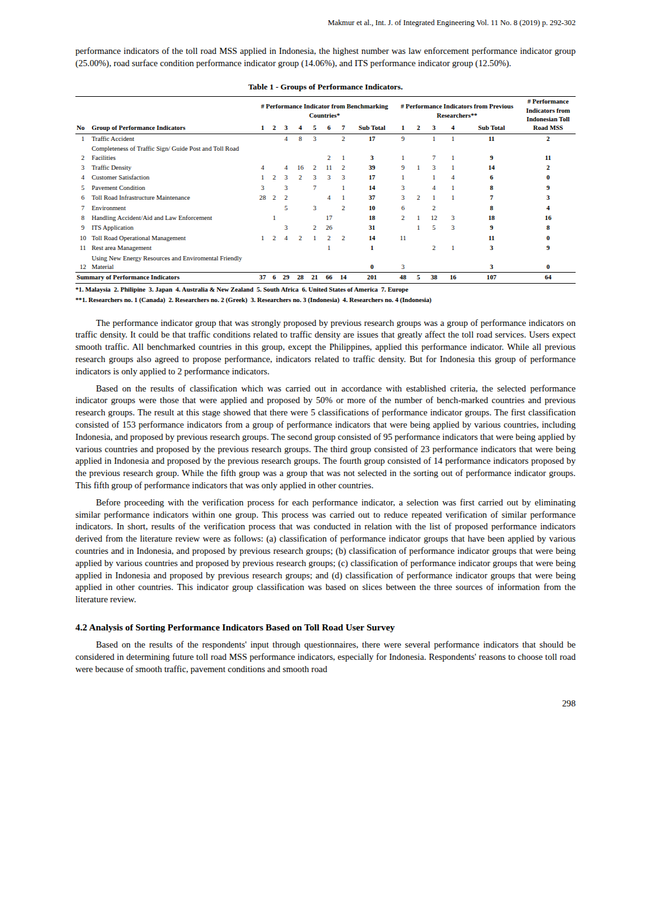Makmur et al., Int. J. of Integrated Engineering Vol. 11 No. 8 (2019) p. 292-302
performance indicators of the toll road MSS applied in Indonesia, the highest number was law enforcement performance indicator group (25.00%), road surface condition performance indicator group (14.06%), and ITS performance indicator group (12.50%).
Table 1 - Groups of Performance Indicators.
| No | Group of Performance Indicators | # Performance Indicator from Benchmarking Countries* | # Performance Indicators from Previous Researchers** | # Performance Indicators from Indonesian Toll Road MSS |
| --- | --- | --- | --- | --- |
| 1 | 2 | 3 | 4 | 5 | 6 | 7 | Sub Total | 1 | 2 | 3 | 4 | Sub Total |
| 1 | Traffic Accident | | | 4 | 8 | 3 | | 2 | 17 | 9 | | 1 | 1 | 11 | 2 |
| 2 | Completeness of Traffic Sign/ Guide Post and Toll Road Facilities | | | | | | 2 | 1 | 3 | 1 | | 7 | 1 | 9 | 11 |
| 3 | Traffic Density | 4 | | 4 | 16 | 2 | 11 | 2 | 39 | 9 | 1 | 3 | 1 | 14 | 2 |
| 4 | Customer Satisfaction | 1 | 2 | 3 | 2 | 3 | 3 | 3 | 17 | 1 | | 1 | 4 | 6 | 0 |
| 5 | Pavement Condition | 3 | | 3 | | 7 | | 1 | 14 | 3 | | 4 | 1 | 8 | 9 |
| 6 | Toll Road Infrastructure Maintenance | 28 | 2 | 2 | | | 4 | 1 | 37 | 3 | 2 | 1 | 1 | 7 | 3 |
| 7 | Environment | | | 5 | | 3 | | 2 | 10 | 6 | | 2 | | 8 | 4 |
| 8 | Handling Accident/Aid and Law Enforcement | | 1 | | | | 17 | | 18 | 2 | 1 | 12 | 3 | 18 | 16 |
| 9 | ITS Application | | | 3 | | 2 | 26 | | 31 | | 1 | 5 | 3 | 9 | 8 |
| 10 | Toll Road Operational Management | 1 | 2 | 4 | 2 | 1 | 2 | 2 | 14 | 11 | | | | 11 | 0 |
| 11 | Rest area Management | | | | | | 1 | | 1 | | | 2 | 1 | 3 | 9 |
| 12 | Using New Energy Resources and Enviromental Friendly Material | | | | | | | | 0 | 3 | | | | 3 | 0 |
| Summary of Performance Indicators | 37 | 6 | 29 | 28 | 21 | 66 | 14 | 201 | 48 | 5 | 38 | 16 | 107 | 64 |
*1. Malaysia 2. Philipine 3. Japan 4. Australia & New Zealand 5. South Africa 6. United States of America 7. Europe
**1. Researchers no. 1 (Canada) 2. Researchers no. 2 (Greek) 3. Researchers no. 3 (Indonesia) 4. Researchers no. 4 (Indonesia)
The performance indicator group that was strongly proposed by previous research groups was a group of performance indicators on traffic density. It could be that traffic conditions related to traffic density are issues that greatly affect the toll road services. Users expect smooth traffic. All benchmarked countries in this group, except the Philippines, applied this performance indicator. While all previous research groups also agreed to propose performance, indicators related to traffic density. But for Indonesia this group of performance indicators is only applied to 2 performance indicators.
Based on the results of classification which was carried out in accordance with established criteria, the selected performance indicator groups were those that were applied and proposed by 50% or more of the number of bench-marked countries and previous research groups. The result at this stage showed that there were 5 classifications of performance indicator groups. The first classification consisted of 153 performance indicators from a group of performance indicators that were being applied by various countries, including Indonesia, and proposed by previous research groups. The second group consisted of 95 performance indicators that were being applied by various countries and proposed by the previous research groups. The third group consisted of 23 performance indicators that were being applied in Indonesia and proposed by the previous research groups. The fourth group consisted of 14 performance indicators proposed by the previous research group. While the fifth group was a group that was not selected in the sorting out of performance indicator groups. This fifth group of performance indicators that was only applied in other countries.
Before proceeding with the verification process for each performance indicator, a selection was first carried out by eliminating similar performance indicators within one group. This process was carried out to reduce repeated verification of similar performance indicators. In short, results of the verification process that was conducted in relation with the list of proposed performance indicators derived from the literature review were as follows: (a) classification of performance indicator groups that have been applied by various countries and in Indonesia, and proposed by previous research groups; (b) classification of performance indicator groups that were being applied by various countries and proposed by previous research groups; (c) classification of performance indicator groups that were being applied in Indonesia and proposed by previous research groups; and (d) classification of performance indicator groups that were being applied in other countries. This indicator group classification was based on slices between the three sources of information from the literature review.
4.2 Analysis of Sorting Performance Indicators Based on Toll Road User Survey
Based on the results of the respondents' input through questionnaires, there were several performance indicators that should be considered in determining future toll road MSS performance indicators, especially for Indonesia. Respondents' reasons to choose toll road were because of smooth traffic, pavement conditions and smooth road
298